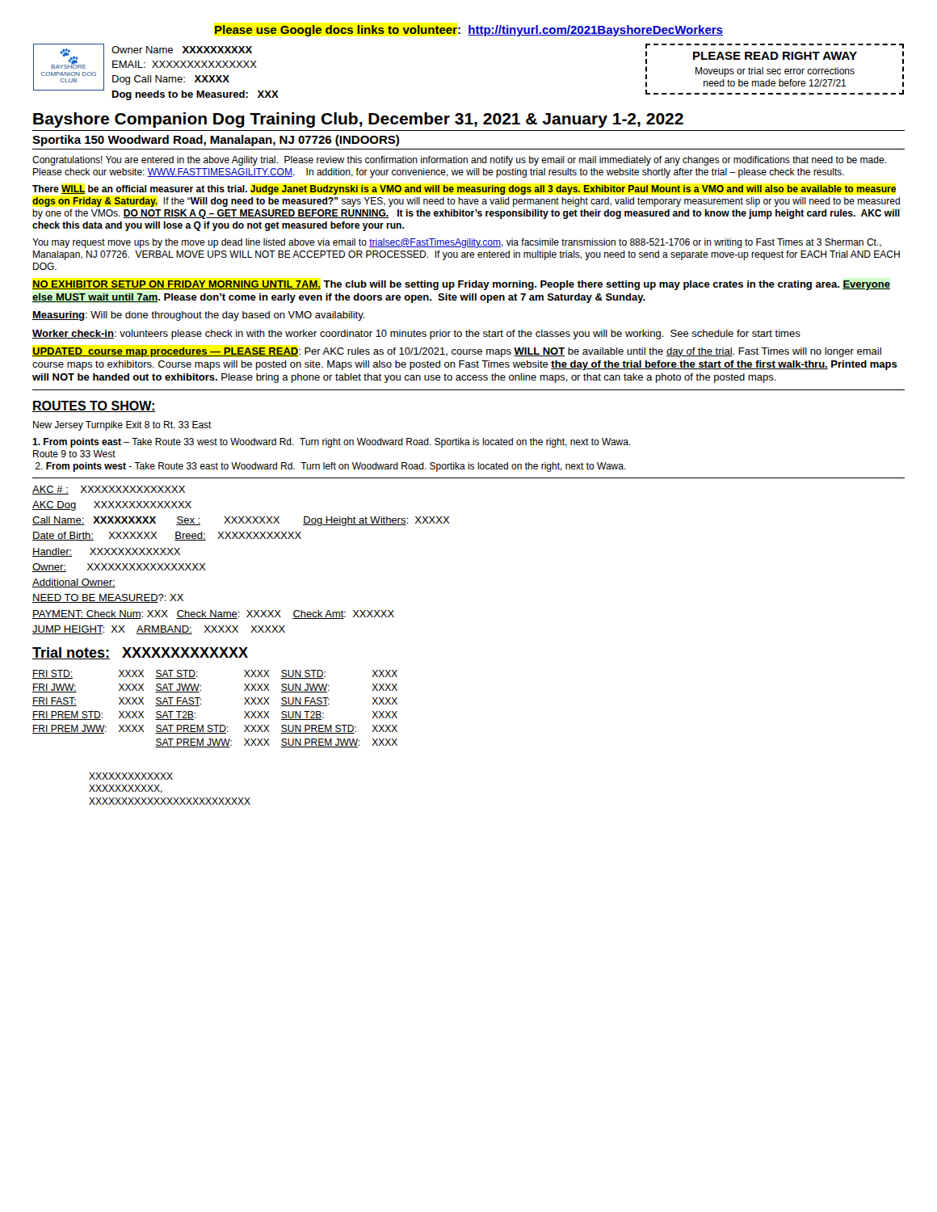Please use Google docs links to volunteer: http://tinyurl.com/2021BayshoreDecWorkers
| 🐾 BAYSHORE COMPANION DOG CLUB | Owner Name XXXXXXXXXX EMAIL: XXXXXXXXXXXXXXX Dog Call Name: XXXXX Dog needs to be Measured: XXX | PLEASE READ RIGHT AWAY Moveups or trial sec error corrections need to be made before 12/27/21 |
Bayshore Companion Dog Training Club, December 31, 2021 & January 1-2, 2022
Sportika 150 Woodward Road, Manalapan, NJ 07726 (INDOORS)
Congratulations! You are entered in the above Agility trial. Please review this confirmation information and notify us by email or mail immediately of any changes or modifications that need to be made. Please check our website: WWW.FASTTIMESAGILITY.COM. In addition, for your convenience, we will be posting trial results to the website shortly after the trial – please check the results.
There WILL be an official measurer at this trial. Judge Janet Budzynski is a VMO and will be measuring dogs all 3 days. Exhibitor Paul Mount is a VMO and will also be available to measure dogs on Friday & Saturday. If the “Will dog need to be measured?” says YES, you will need to have a valid permanent height card, valid temporary measurement slip or you will need to be measured by one of the VMOs. DO NOT RISK A Q – GET MEASURED BEFORE RUNNING. It is the exhibitor’s responsibility to get their dog measured and to know the jump height card rules. AKC will check this data and you will lose a Q if you do not get measured before your run.
You may request move ups by the move up dead line listed above via email to trialsec@FastTimesAgility.com, via facsimile transmission to 888-521-1706 or in writing to Fast Times at 3 Sherman Ct., Manalapan, NJ 07726. VERBAL MOVE UPS WILL NOT BE ACCEPTED OR PROCESSED. If you are entered in multiple trials, you need to send a separate move-up request for EACH Trial AND EACH DOG.
NO EXHIBITOR SETUP ON FRIDAY MORNING UNTIL 7AM. The club will be setting up Friday morning. People there setting up may place crates in the crating area. Everyone else MUST wait until 7am. Please don’t come in early even if the doors are open. Site will open at 7 am Saturday & Sunday.
Measuring: Will be done throughout the day based on VMO availability.
Worker check-in: volunteers please check in with the worker coordinator 10 minutes prior to the start of the classes you will be working. See schedule for start times
UPDATED course map procedures — PLEASE READ: Per AKC rules as of 10/1/2021, course maps WILL NOT be available until the day of the trial. Fast Times will no longer email course maps to exhibitors. Course maps will be posted on site. Maps will also be posted on Fast Times website the day of the trial before the start of the first walk-thru. Printed maps will NOT be handed out to exhibitors. Please bring a phone or tablet that you can use to access the online maps, or that can take a photo of the posted maps.
ROUTES TO SHOW:
New Jersey Turnpike Exit 8 to Rt. 33 East
1. From points east – Take Route 33 west to Woodward Rd. Turn right on Woodward Road. Sportika is located on the right, next to Wawa.
Route 9 to 33 West
2. From points west - Take Route 33 east to Woodward Rd. Turn left on Woodward Road. Sportika is located on the right, next to Wawa.
AKC # : XXXXXXXXXXXXXXX
AKC Dog XXXXXXXXXXXXXX
Call Name: XXXXXXXXX Sex : XXXXXXXX Dog Height at Withers: XXXXX
Date of Birth: XXXXXXX Breed: XXXXXXXXXXXX
Handler: XXXXXXXXXXXXX
Owner: XXXXXXXXXXXXXXXXX
Additional Owner:
NEED TO BE MEASURED?: XX
PAYMENT: Check Num: XXX Check Name: XXXXX Check Amt: XXXXXX
JUMP HEIGHT: XX ARMBAND: XXXXX XXXXX
Trial notes: XXXXXXXXXXXXX
| FRI STD: | XXXX | SAT STD : | XXXX | SUN STD : | XXXX |
| FRI JWW: | XXXX | SAT JWW : | XXXX | SUN JWW : | XXXX |
| FRI FAST: | XXXX | SAT FAST : | XXXX | SUN FAST : | XXXX |
| FRI PREM STD : | XXXX | SAT T2B : | XXXX | SUN T2B : | XXXX |
| FRI PREM JWW : | XXXX | SAT PREM STD : | XXXX | SUN PREM STD : | XXXX |
| | | SAT PREM JWW : | XXXX | SUN PREM JWW : | XXXX |
XXXXXXXXXXXXX
XXXXXXXXXXX,
XXXXXXXXXXXXXXXXXXXXXXXXX